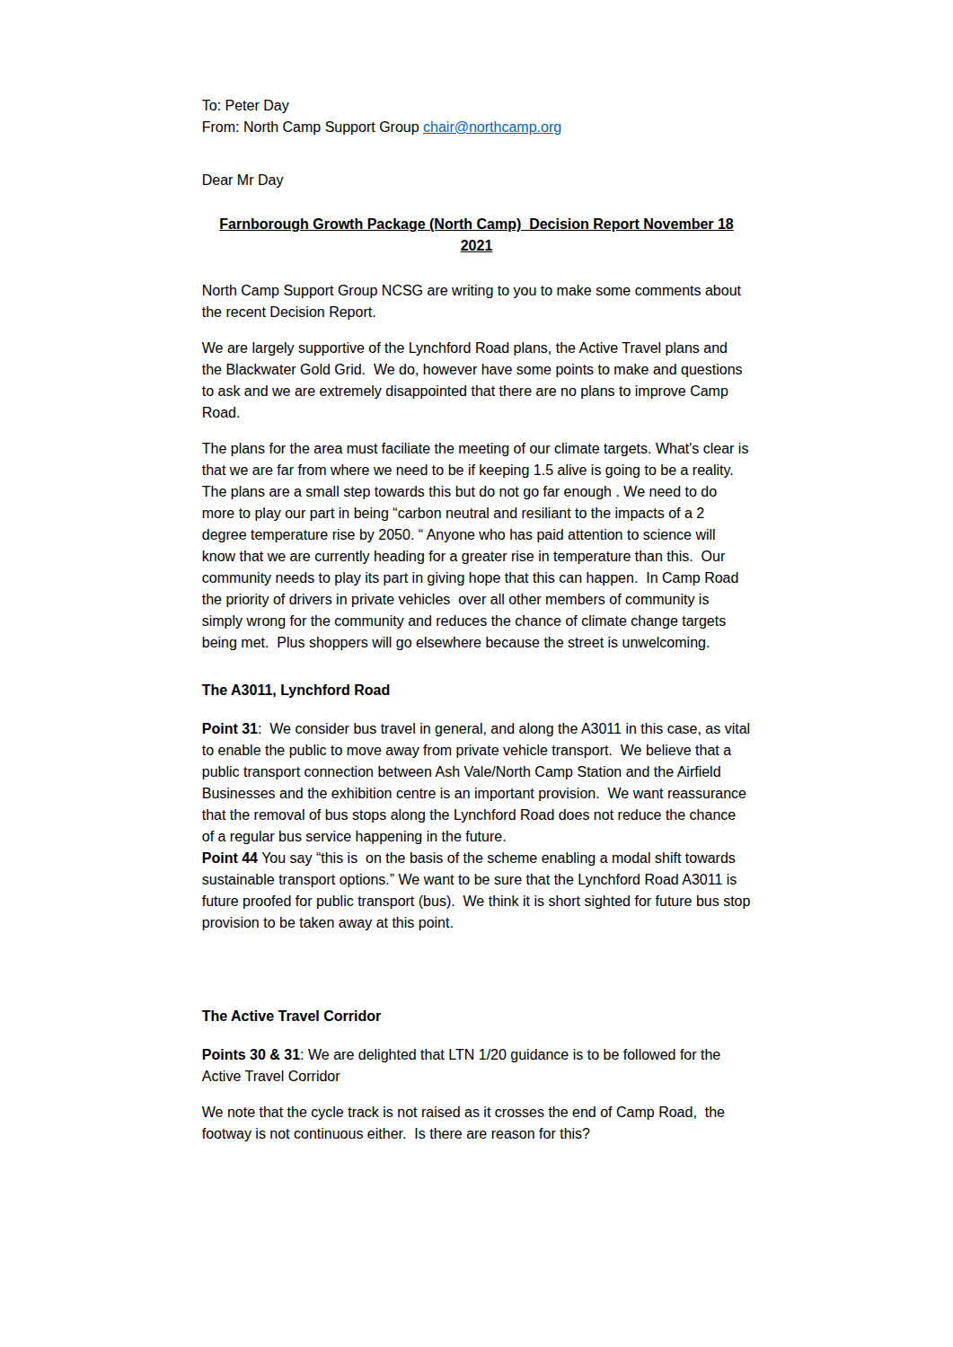To: Peter Day
From: North Camp Support Group chair@northcamp.org
Dear Mr Day
Farnborough Growth Package (North Camp) Decision Report November 18 2021
North Camp Support Group NCSG are writing to you to make some comments about the recent Decision Report.
We are largely supportive of the Lynchford Road plans, the Active Travel plans and the Blackwater Gold Grid. We do, however have some points to make and questions to ask and we are extremely disappointed that there are no plans to improve Camp Road.
The plans for the area must faciliate the meeting of our climate targets. What's clear is that we are far from where we need to be if keeping 1.5 alive is going to be a reality. The plans are a small step towards this but do not go far enough . We need to do more to play our part in being “carbon neutral and resiliant to the impacts of a 2 degree temperature rise by 2050. “ Anyone who has paid attention to science will know that we are currently heading for a greater rise in temperature than this. Our community needs to play its part in giving hope that this can happen. In Camp Road the priority of drivers in private vehicles over all other members of community is simply wrong for the community and reduces the chance of climate change targets being met. Plus shoppers will go elsewhere because the street is unwelcoming.
The A3011, Lynchford Road
Point 31: We consider bus travel in general, and along the A3011 in this case, as vital to enable the public to move away from private vehicle transport. We believe that a public transport connection between Ash Vale/North Camp Station and the Airfield Businesses and the exhibition centre is an important provision. We want reassurance that the removal of bus stops along the Lynchford Road does not reduce the chance of a regular bus service happening in the future.
Point 44 You say “this is on the basis of the scheme enabling a modal shift towards sustainable transport options.” We want to be sure that the Lynchford Road A3011 is future proofed for public transport (bus). We think it is short sighted for future bus stop provision to be taken away at this point.
The Active Travel Corridor
Points 30 & 31: We are delighted that LTN 1/20 guidance is to be followed for the Active Travel Corridor
We note that the cycle track is not raised as it crosses the end of Camp Road, the footway is not continuous either. Is there are reason for this?